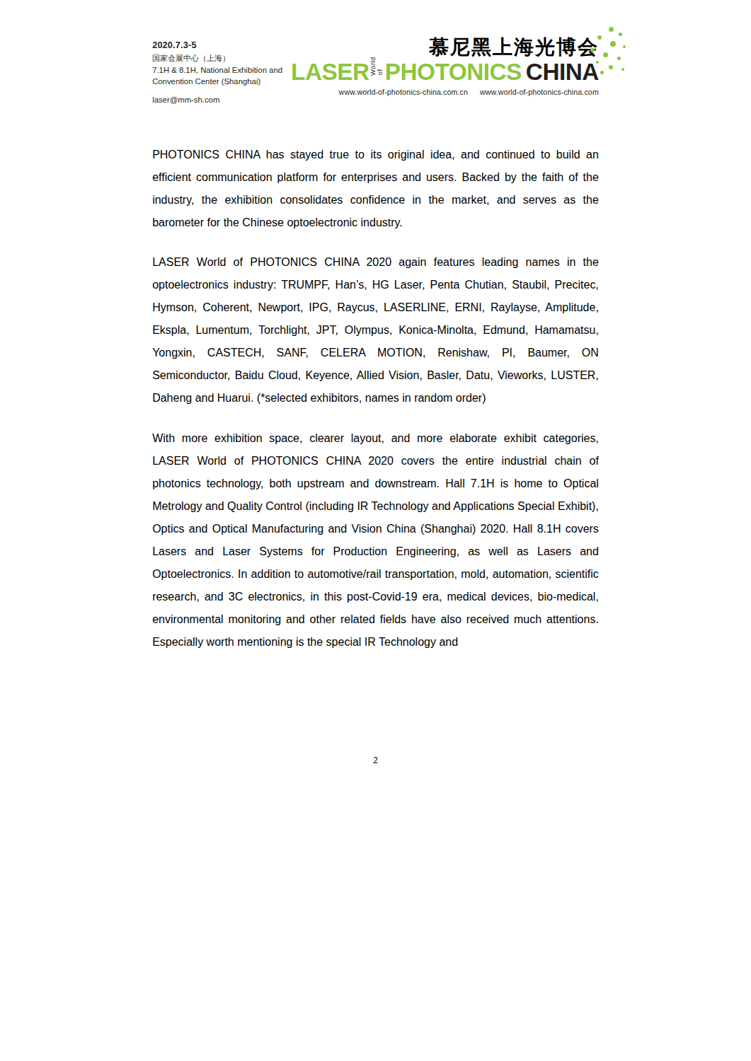2020.7.3-5
国家会展中心（上海）
7.1H & 8.1H, National Exhibition and
Convention Center (Shanghai)
laser@mm-sh.com
慕尼黑上海光博会
LASER World
of PHOTONICS CHINA
www.world-of-photonics-china.com.cn www.world-of-photonics-china.com
PHOTONICS CHINA has stayed true to its original idea, and continued to build an efficient communication platform for enterprises and users. Backed by the faith of the industry, the exhibition consolidates confidence in the market, and serves as the barometer for the Chinese optoelectronic industry.
LASER World of PHOTONICS CHINA 2020 again features leading names in the optoelectronics industry: TRUMPF, Han’s, HG Laser, Penta Chutian, Staubil, Precitec, Hymson, Coherent, Newport, IPG, Raycus, LASERLINE, ERNI, Raylayse, Amplitude, Ekspla, Lumentum, Torchlight, JPT, Olympus, Konica-Minolta, Edmund, Hamamatsu, Yongxin, CASTECH, SANF, CELERA MOTION, Renishaw, PI, Baumer, ON Semiconductor, Baidu Cloud, Keyence, Allied Vision, Basler, Datu, Vieworks, LUSTER, Daheng and Huarui. (*selected exhibitors, names in random order)
With more exhibition space, clearer layout, and more elaborate exhibit categories, LASER World of PHOTONICS CHINA 2020 covers the entire industrial chain of photonics technology, both upstream and downstream. Hall 7.1H is home to Optical Metrology and Quality Control (including IR Technology and Applications Special Exhibit), Optics and Optical Manufacturing and Vision China (Shanghai) 2020. Hall 8.1H covers Lasers and Laser Systems for Production Engineering, as well as Lasers and Optoelectronics. In addition to automotive/rail transportation, mold, automation, scientific research, and 3C electronics, in this post-Covid-19 era, medical devices, bio-medical, environmental monitoring and other related fields have also received much attentions. Especially worth mentioning is the special IR Technology and
2